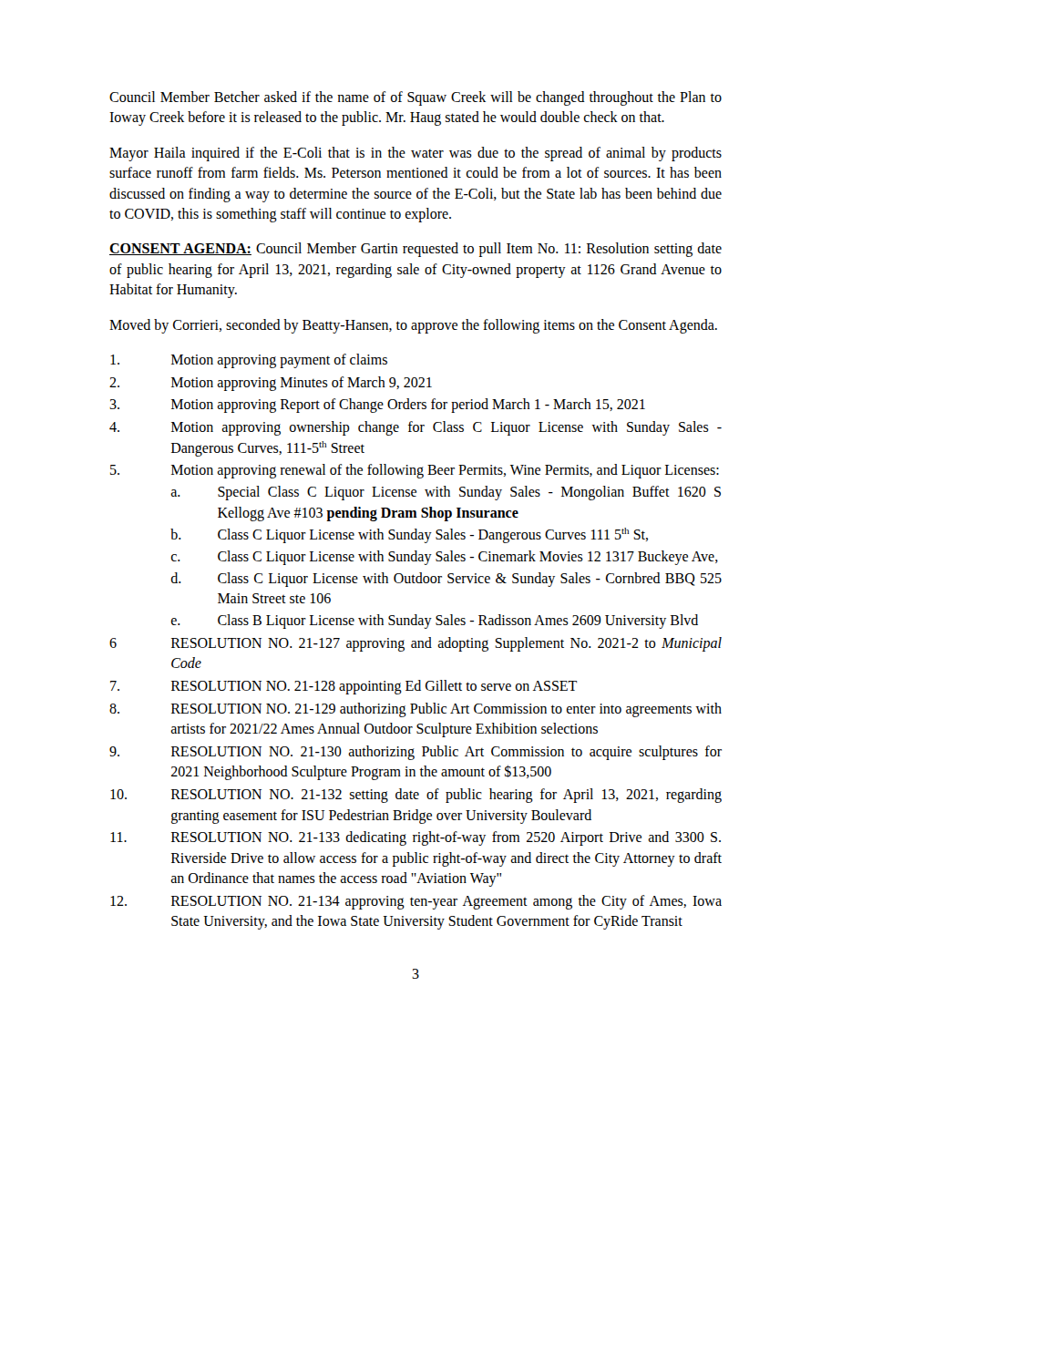Council Member Betcher asked if the name of of Squaw Creek will be changed throughout the Plan to Ioway Creek before it is released to the public. Mr. Haug stated he would double check on that.
Mayor Haila inquired if the E-Coli that is in the water was due to the spread of animal by products surface runoff from farm fields. Ms. Peterson mentioned it could be from a lot of sources. It has been discussed on finding a way to determine the source of the E-Coli, but the State lab has been behind due to COVID, this is something staff will continue to explore.
CONSENT AGENDA: Council Member Gartin requested to pull Item No. 11: Resolution setting date of public hearing for April 13, 2021, regarding sale of City-owned property at 1126 Grand Avenue to Habitat for Humanity.
Moved by Corrieri, seconded by Beatty-Hansen, to approve the following items on the Consent Agenda.
1. Motion approving payment of claims
2. Motion approving Minutes of March 9, 2021
3. Motion approving Report of Change Orders for period March 1 - March 15, 2021
4. Motion approving ownership change for Class C Liquor License with Sunday Sales - Dangerous Curves, 111-5th Street
5. Motion approving renewal of the following Beer Permits, Wine Permits, and Liquor Licenses:
a. Special Class C Liquor License with Sunday Sales - Mongolian Buffet 1620 S Kellogg Ave #103 pending Dram Shop Insurance
b. Class C Liquor License with Sunday Sales - Dangerous Curves 111 5th St,
c. Class C Liquor License with Sunday Sales - Cinemark Movies 12 1317 Buckeye Ave,
d. Class C Liquor License with Outdoor Service & Sunday Sales - Cornbred BBQ 525 Main Street ste 106
e. Class B Liquor License with Sunday Sales - Radisson Ames 2609 University Blvd
6 RESOLUTION NO. 21-127 approving and adopting Supplement No. 2021-2 to Municipal Code
7. RESOLUTION NO. 21-128 appointing Ed Gillett to serve on ASSET
8. RESOLUTION NO. 21-129 authorizing Public Art Commission to enter into agreements with artists for 2021/22 Ames Annual Outdoor Sculpture Exhibition selections
9. RESOLUTION NO. 21-130 authorizing Public Art Commission to acquire sculptures for 2021 Neighborhood Sculpture Program in the amount of $13,500
10. RESOLUTION NO. 21-132 setting date of public hearing for April 13, 2021, regarding granting easement for ISU Pedestrian Bridge over University Boulevard
11. RESOLUTION NO. 21-133 dedicating right-of-way from 2520 Airport Drive and 3300 S. Riverside Drive to allow access for a public right-of-way and direct the City Attorney to draft an Ordinance that names the access road "Aviation Way"
12. RESOLUTION NO. 21-134 approving ten-year Agreement among the City of Ames, Iowa State University, and the Iowa State University Student Government for CyRide Transit
3